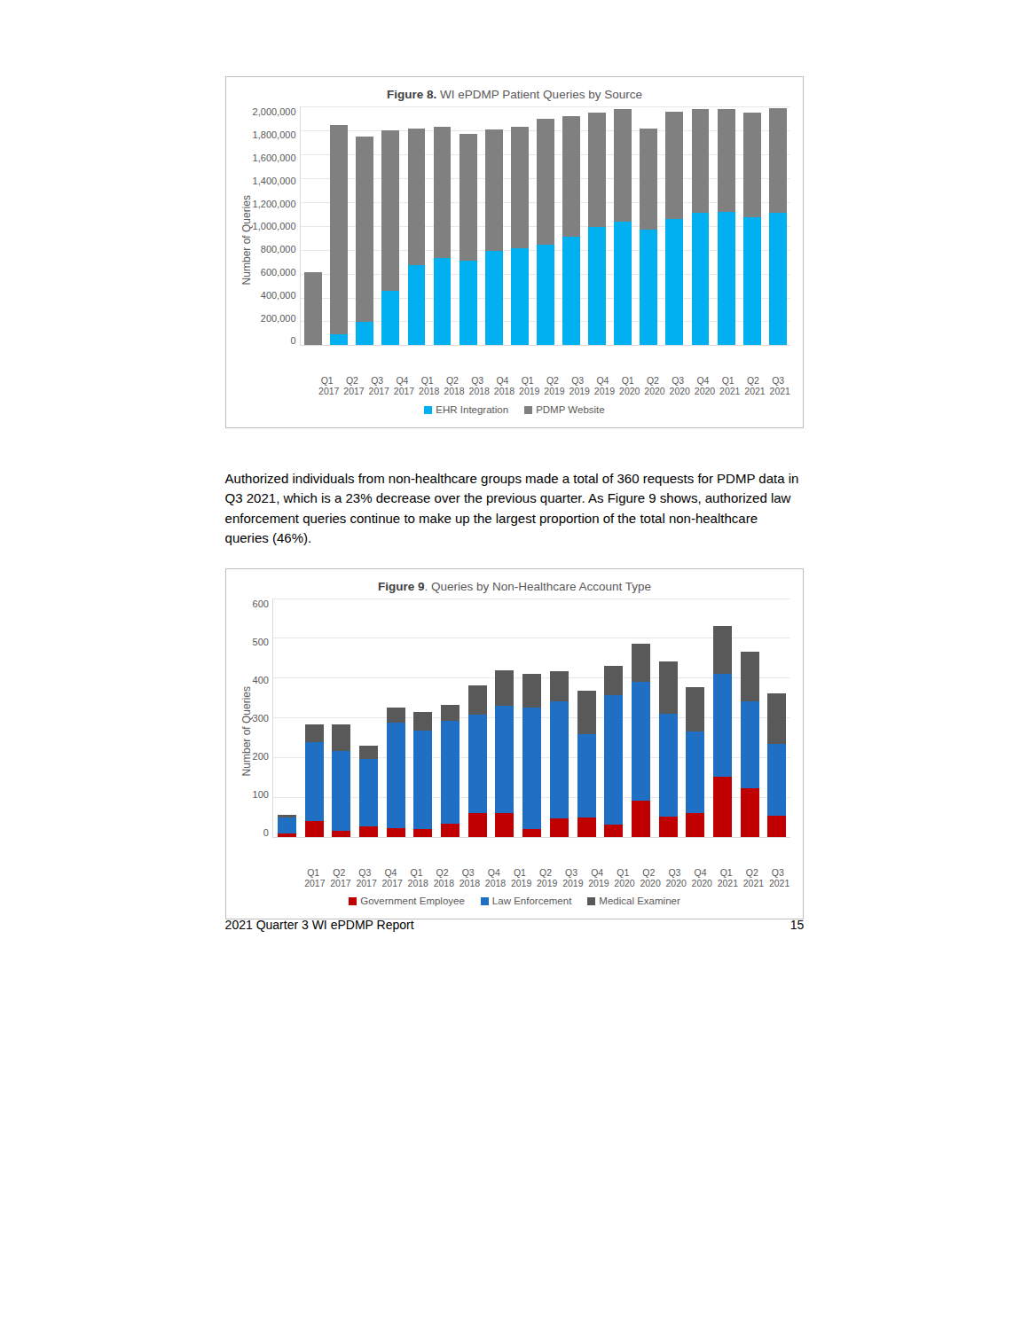Figure 8. WI ePDMP Patient Queries by Source
Number of Queries
2,000,000
1,800,000
1,600,000
1,400,000
1,200,000
1,000,000
800,000
600,000
400,000
200,000
0
Q1
2017
Q2
2017
Q3
2017
Q4
2017
Q1
2018
Q2
2018
Q3
2018
Q4
2018
Q1
2019
Q2
2019
Q3
2019
Q4
2019
Q1
2020
Q2
2020
Q3
2020
Q4
2020
Q1
2021
Q2
2021
Q3
2021
EHR Integration
PDMP Website
Authorized individuals from non-healthcare groups made a total of 360 requests for PDMP data in Q3 2021, which is a 23% decrease over the previous quarter. As Figure 9 shows, authorized law enforcement queries continue to make up the largest proportion of the total non-healthcare queries (46%).
Figure 9. Queries by Non-Healthcare Account Type
Number of Queries
600
500
400
300
200
100
0
Q1
2017
Q2
2017
Q3
2017
Q4
2017
Q1
2018
Q2
2018
Q3
2018
Q4
2018
Q1
2019
Q2
2019
Q3
2019
Q4
2019
Q1
2020
Q2
2020
Q3
2020
Q4
2020
Q1
2021
Q2
2021
Q3
2021
Government Employee
Law Enforcement
Medical Examiner
2021 Quarter 3 WI ePDMP Report
15